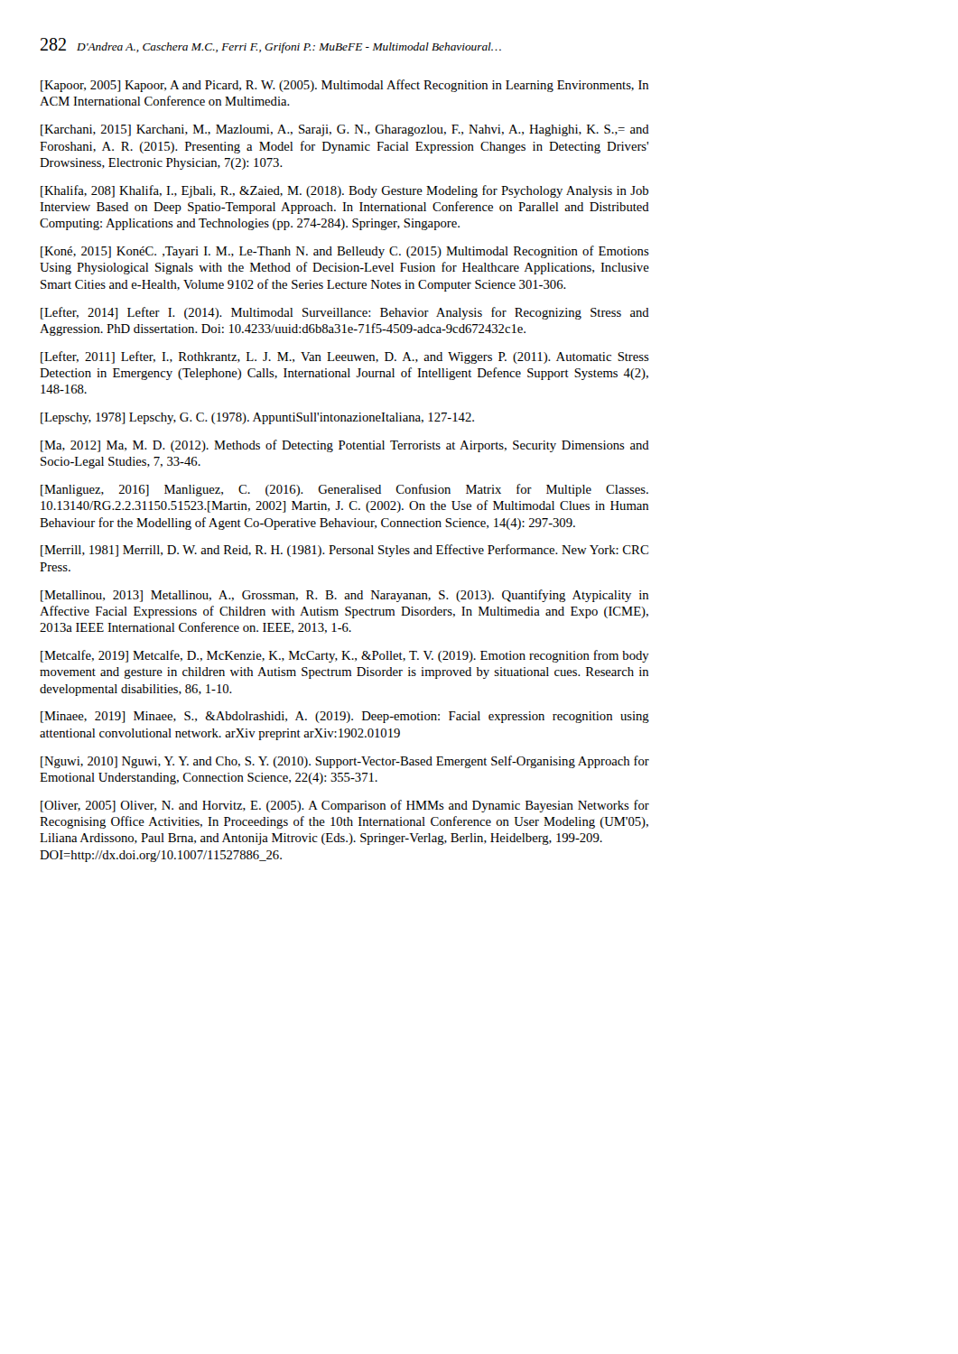282 D'Andrea A., Caschera M.C., Ferri F., Grifoni P.: MuBeFE - Multimodal Behavioural…
[Kapoor, 2005] Kapoor, A and Picard, R. W. (2005). Multimodal Affect Recognition in Learning Environments, In ACM International Conference on Multimedia.
[Karchani, 2015] Karchani, M., Mazloumi, A., Saraji, G. N., Gharagozlou, F., Nahvi, A., Haghighi, K. S.,= and Foroshani, A. R. (2015). Presenting a Model for Dynamic Facial Expression Changes in Detecting Drivers' Drowsiness, Electronic Physician, 7(2): 1073.
[Khalifa, 208] Khalifa, I., Ejbali, R., &Zaied, M. (2018). Body Gesture Modeling for Psychology Analysis in Job Interview Based on Deep Spatio-Temporal Approach. In International Conference on Parallel and Distributed Computing: Applications and Technologies (pp. 274-284). Springer, Singapore.
[Koné, 2015] KonéC. ,Tayari I. M., Le-Thanh N. and Belleudy C. (2015) Multimodal Recognition of Emotions Using Physiological Signals with the Method of Decision-Level Fusion for Healthcare Applications, Inclusive Smart Cities and e-Health, Volume 9102 of the Series Lecture Notes in Computer Science 301-306.
[Lefter, 2014] Lefter I. (2014). Multimodal Surveillance: Behavior Analysis for Recognizing Stress and Aggression. PhD dissertation. Doi: 10.4233/uuid:d6b8a31e-71f5-4509-adca-9cd672432c1e.
[Lefter, 2011] Lefter, I., Rothkrantz, L. J. M., Van Leeuwen, D. A., and Wiggers P. (2011). Automatic Stress Detection in Emergency (Telephone) Calls, International Journal of Intelligent Defence Support Systems 4(2), 148-168.
[Lepschy, 1978] Lepschy, G. C. (1978). AppuntiSull'intonazioneItaliana, 127-142.
[Ma, 2012] Ma, M. D. (2012). Methods of Detecting Potential Terrorists at Airports, Security Dimensions and Socio-Legal Studies, 7, 33-46.
[Manliguez, 2016] Manliguez, C. (2016). Generalised Confusion Matrix for Multiple Classes. 10.13140/RG.2.2.31150.51523.[Martin, 2002] Martin, J. C. (2002). On the Use of Multimodal Clues in Human Behaviour for the Modelling of Agent Co-Operative Behaviour, Connection Science, 14(4): 297-309.
[Merrill, 1981] Merrill, D. W. and Reid, R. H. (1981). Personal Styles and Effective Performance. New York: CRC Press.
[Metallinou, 2013] Metallinou, A., Grossman, R. B. and Narayanan, S. (2013). Quantifying Atypicality in Affective Facial Expressions of Children with Autism Spectrum Disorders, In Multimedia and Expo (ICME), 2013a IEEE International Conference on. IEEE, 2013, 1-6.
[Metcalfe, 2019] Metcalfe, D., McKenzie, K., McCarty, K., &Pollet, T. V. (2019). Emotion recognition from body movement and gesture in children with Autism Spectrum Disorder is improved by situational cues. Research in developmental disabilities, 86, 1-10.
[Minaee, 2019] Minaee, S., &Abdolrashidi, A. (2019). Deep-emotion: Facial expression recognition using attentional convolutional network. arXiv preprint arXiv:1902.01019
[Nguwi, 2010] Nguwi, Y. Y. and Cho, S. Y. (2010). Support-Vector-Based Emergent Self-Organising Approach for Emotional Understanding, Connection Science, 22(4): 355-371.
[Oliver, 2005] Oliver, N. and Horvitz, E. (2005). A Comparison of HMMs and Dynamic Bayesian Networks for Recognising Office Activities, In Proceedings of the 10th International Conference on User Modeling (UM'05), Liliana Ardissono, Paul Brna, and Antonija Mitrovic (Eds.). Springer-Verlag, Berlin, Heidelberg, 199-209.
DOI=http://dx.doi.org/10.1007/11527886_26.